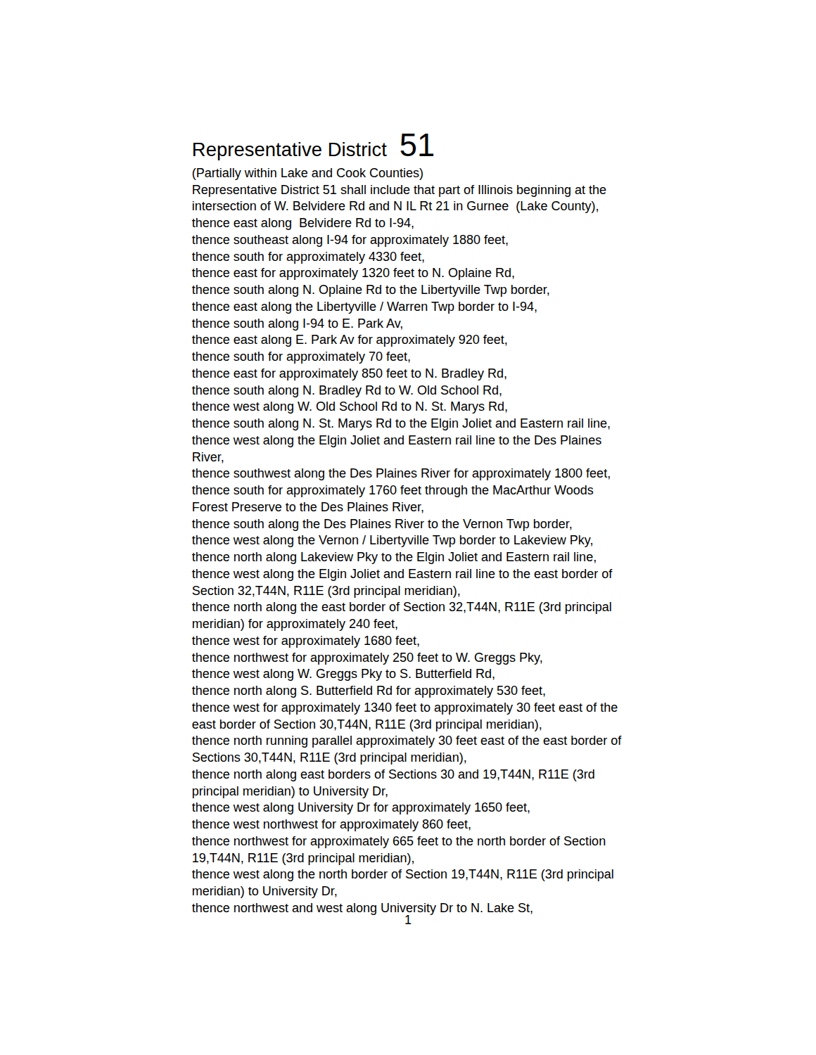Representative District 51
(Partially within Lake and Cook Counties)
Representative District 51 shall include that part of Illinois beginning at the intersection of W. Belvidere Rd and N IL Rt 21 in Gurnee (Lake County),
thence east along Belvidere Rd to I-94,
thence southeast along I-94 for approximately 1880 feet,
thence south for approximately 4330 feet,
thence east for approximately 1320 feet to N. Oplaine Rd,
thence south along N. Oplaine Rd to the Libertyville Twp border,
thence east along the Libertyville / Warren Twp border to I-94,
thence south along I-94 to E. Park Av,
thence east along E. Park Av for approximately 920 feet,
thence south for approximately 70 feet,
thence east for approximately 850 feet to N. Bradley Rd,
thence south along N. Bradley Rd to W. Old School Rd,
thence west along W. Old School Rd to N. St. Marys Rd,
thence south along N. St. Marys Rd to the Elgin Joliet and Eastern rail line,
thence west along the Elgin Joliet and Eastern rail line to the Des Plaines River,
thence southwest along the Des Plaines River for approximately 1800 feet,
thence south for approximately 1760 feet through the MacArthur Woods Forest Preserve to the Des Plaines River,
thence south along the Des Plaines River to the Vernon Twp border,
thence west along the Vernon / Libertyville Twp border to Lakeview Pky,
thence north along Lakeview Pky to the Elgin Joliet and Eastern rail line,
thence west along the Elgin Joliet and Eastern rail line to the east border of Section 32,T44N, R11E (3rd principal meridian),
thence north along the east border of Section 32,T44N, R11E (3rd principal meridian) for approximately 240 feet,
thence west for approximately 1680 feet,
thence northwest for approximately 250 feet to W. Greggs Pky,
thence west along W. Greggs Pky to S. Butterfield Rd,
thence north along S. Butterfield Rd for approximately 530 feet,
thence west for approximately 1340 feet to approximately 30 feet east of the east border of Section 30,T44N, R11E (3rd principal meridian),
thence north running parallel approximately 30 feet east of the east border of Sections 30,T44N, R11E (3rd principal meridian),
thence north along east borders of Sections 30 and 19,T44N, R11E (3rd principal meridian) to University Dr,
thence west along University Dr for approximately 1650 feet,
thence west northwest for approximately 860 feet,
thence northwest for approximately 665 feet to the north border of Section 19,T44N, R11E (3rd principal meridian),
thence west along the north border of Section 19,T44N, R11E (3rd principal meridian) to University Dr,
thence northwest and west along University Dr to N. Lake St,
1